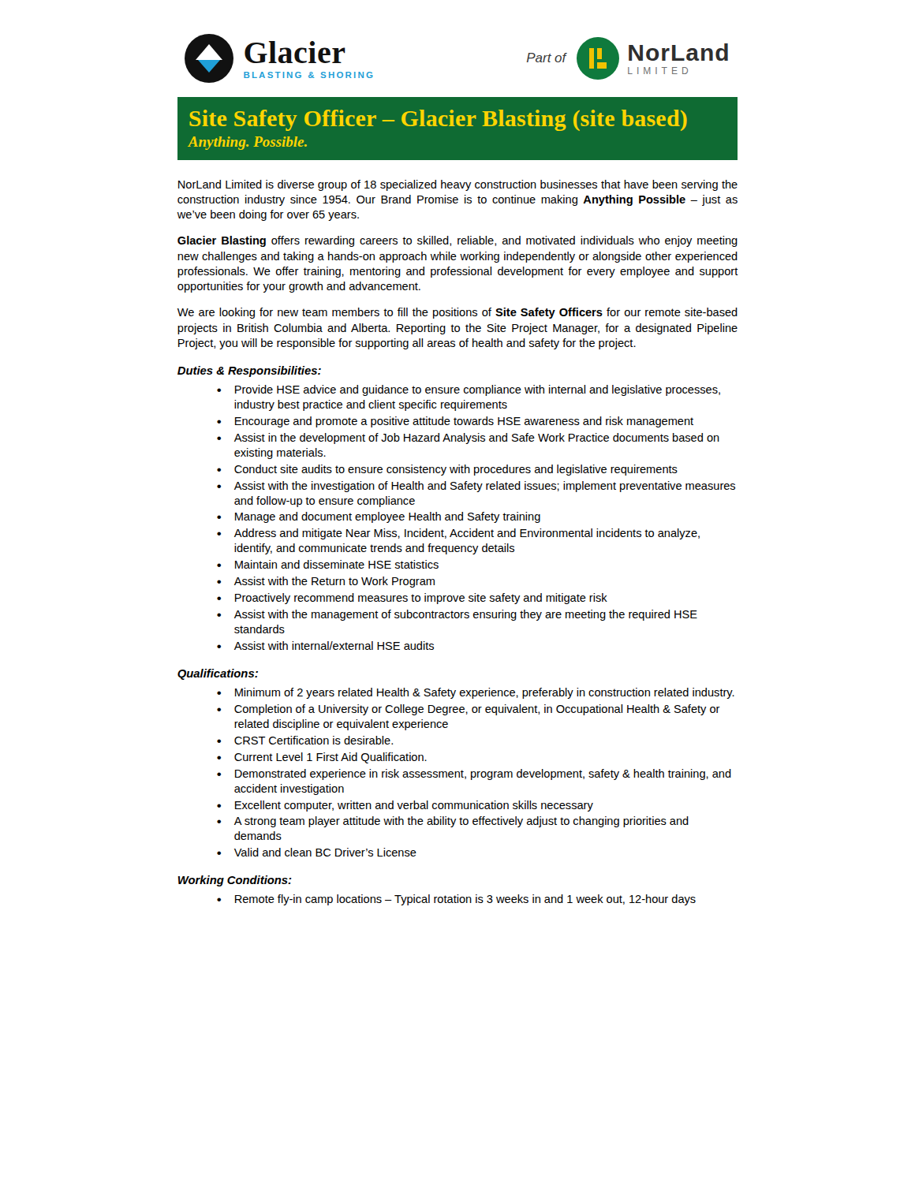Glacier
BLASTING & SHORING
Part of
NorLand
LIMITED
Site Safety Officer – Glacier Blasting (site based)
Anything. Possible.
NorLand Limited is diverse group of 18 specialized heavy construction businesses that have been serving the construction industry since 1954. Our Brand Promise is to continue making Anything Possible – just as we’ve been doing for over 65 years.
Glacier Blasting offers rewarding careers to skilled, reliable, and motivated individuals who enjoy meeting new challenges and taking a hands-on approach while working independently or alongside other experienced professionals. We offer training, mentoring and professional development for every employee and support opportunities for your growth and advancement.
We are looking for new team members to fill the positions of Site Safety Officers for our remote site-based projects in British Columbia and Alberta. Reporting to the Site Project Manager, for a designated Pipeline Project, you will be responsible for supporting all areas of health and safety for the project.
Duties & Responsibilities:
Provide HSE advice and guidance to ensure compliance with internal and legislative processes, industry best practice and client specific requirements
Encourage and promote a positive attitude towards HSE awareness and risk management
Assist in the development of Job Hazard Analysis and Safe Work Practice documents based on existing materials.
Conduct site audits to ensure consistency with procedures and legislative requirements
Assist with the investigation of Health and Safety related issues; implement preventative measures and follow-up to ensure compliance
Manage and document employee Health and Safety training
Address and mitigate Near Miss, Incident, Accident and Environmental incidents to analyze, identify, and communicate trends and frequency details
Maintain and disseminate HSE statistics
Assist with the Return to Work Program
Proactively recommend measures to improve site safety and mitigate risk
Assist with the management of subcontractors ensuring they are meeting the required HSE standards
Assist with internal/external HSE audits
Qualifications:
Minimum of 2 years related Health & Safety experience, preferably in construction related industry.
Completion of a University or College Degree, or equivalent, in Occupational Health & Safety or related discipline or equivalent experience
CRST Certification is desirable.
Current Level 1 First Aid Qualification.
Demonstrated experience in risk assessment, program development, safety & health training, and accident investigation
Excellent computer, written and verbal communication skills necessary
A strong team player attitude with the ability to effectively adjust to changing priorities and demands
Valid and clean BC Driver’s License
Working Conditions:
Remote fly-in camp locations – Typical rotation is 3 weeks in and 1 week out, 12-hour days